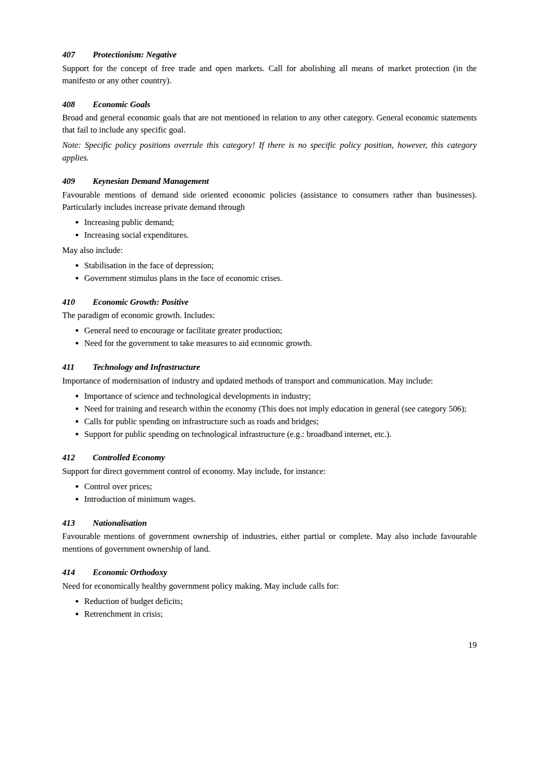407 Protectionism: Negative
Support for the concept of free trade and open markets. Call for abolishing all means of market protection (in the manifesto or any other country).
408 Economic Goals
Broad and general economic goals that are not mentioned in relation to any other category. General economic statements that fail to include any specific goal.
Note: Specific policy positions overrule this category! If there is no specific policy position, however, this category applies.
409 Keynesian Demand Management
Favourable mentions of demand side oriented economic policies (assistance to consumers rather than businesses). Particularly includes increase private demand through
Increasing public demand;
Increasing social expenditures.
May also include:
Stabilisation in the face of depression;
Government stimulus plans in the face of economic crises.
410 Economic Growth: Positive
The paradigm of economic growth. Includes:
General need to encourage or facilitate greater production;
Need for the government to take measures to aid economic growth.
411 Technology and Infrastructure
Importance of modernisation of industry and updated methods of transport and communication. May include:
Importance of science and technological developments in industry;
Need for training and research within the economy (This does not imply education in general (see category 506);
Calls for public spending on infrastructure such as roads and bridges;
Support for public spending on technological infrastructure (e.g.: broadband internet, etc.).
412 Controlled Economy
Support for direct government control of economy. May include, for instance:
Control over prices;
Introduction of minimum wages.
413 Nationalisation
Favourable mentions of government ownership of industries, either partial or complete. May also include favourable mentions of government ownership of land.
414 Economic Orthodoxy
Need for economically healthy government policy making. May include calls for:
Reduction of budget deficits;
Retrenchment in crisis;
19